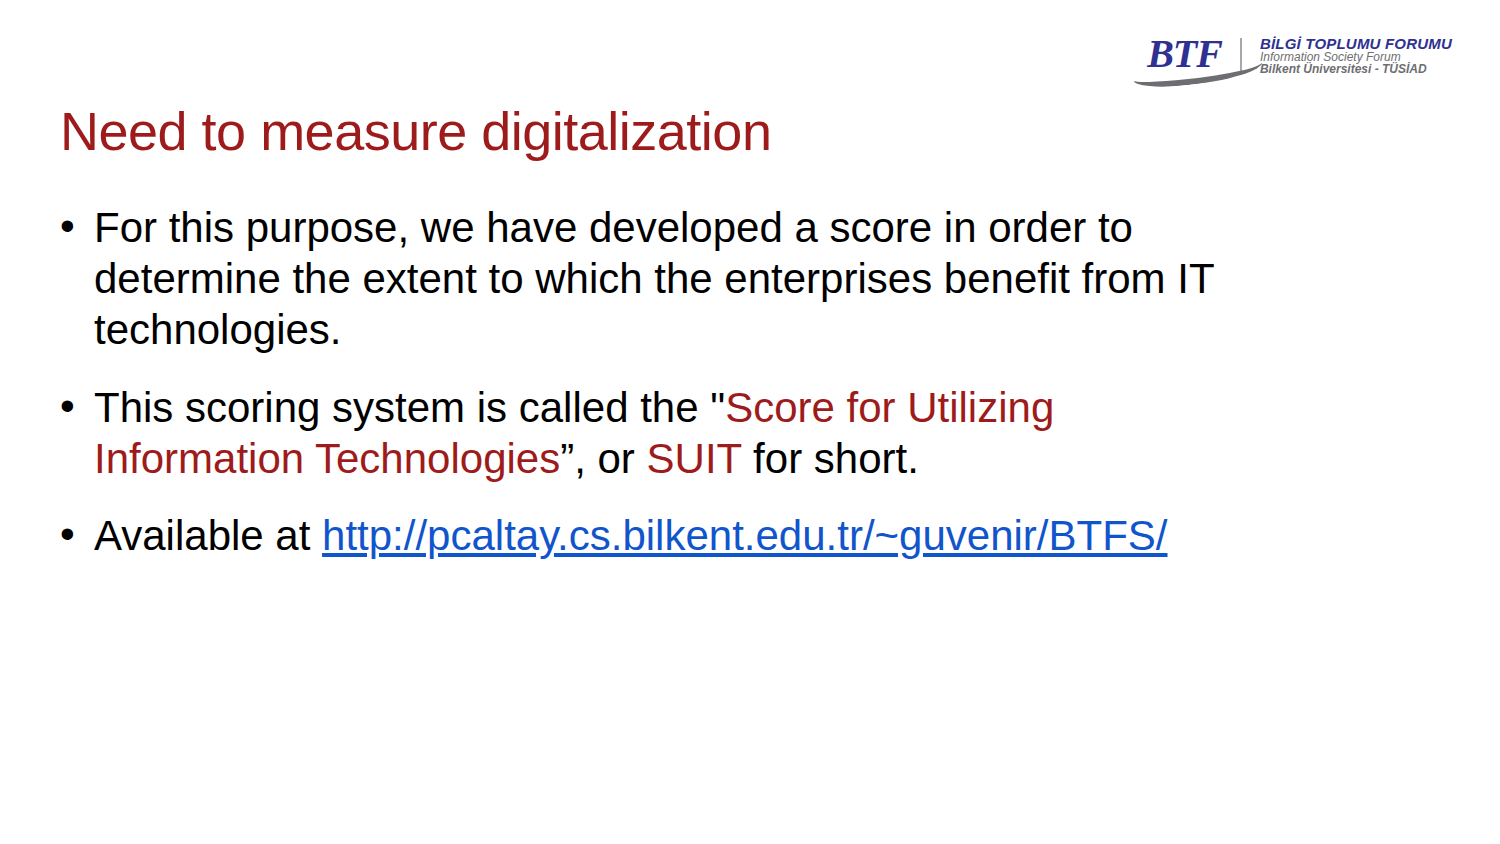BTF
BİLGİ TOPLUMU FORUMU
Information Society Forum
Bilkent Üniversitesi - TÜSİAD
Need to measure digitalization
For this purpose, we have developed a score in order to determine the extent to which the enterprises benefit from IT technologies.
This scoring system is called the "Score for Utilizing Information Technologies”, or SUIT for short.
Available at http://pcaltay.cs.bilkent.edu.tr/~guvenir/BTFS/